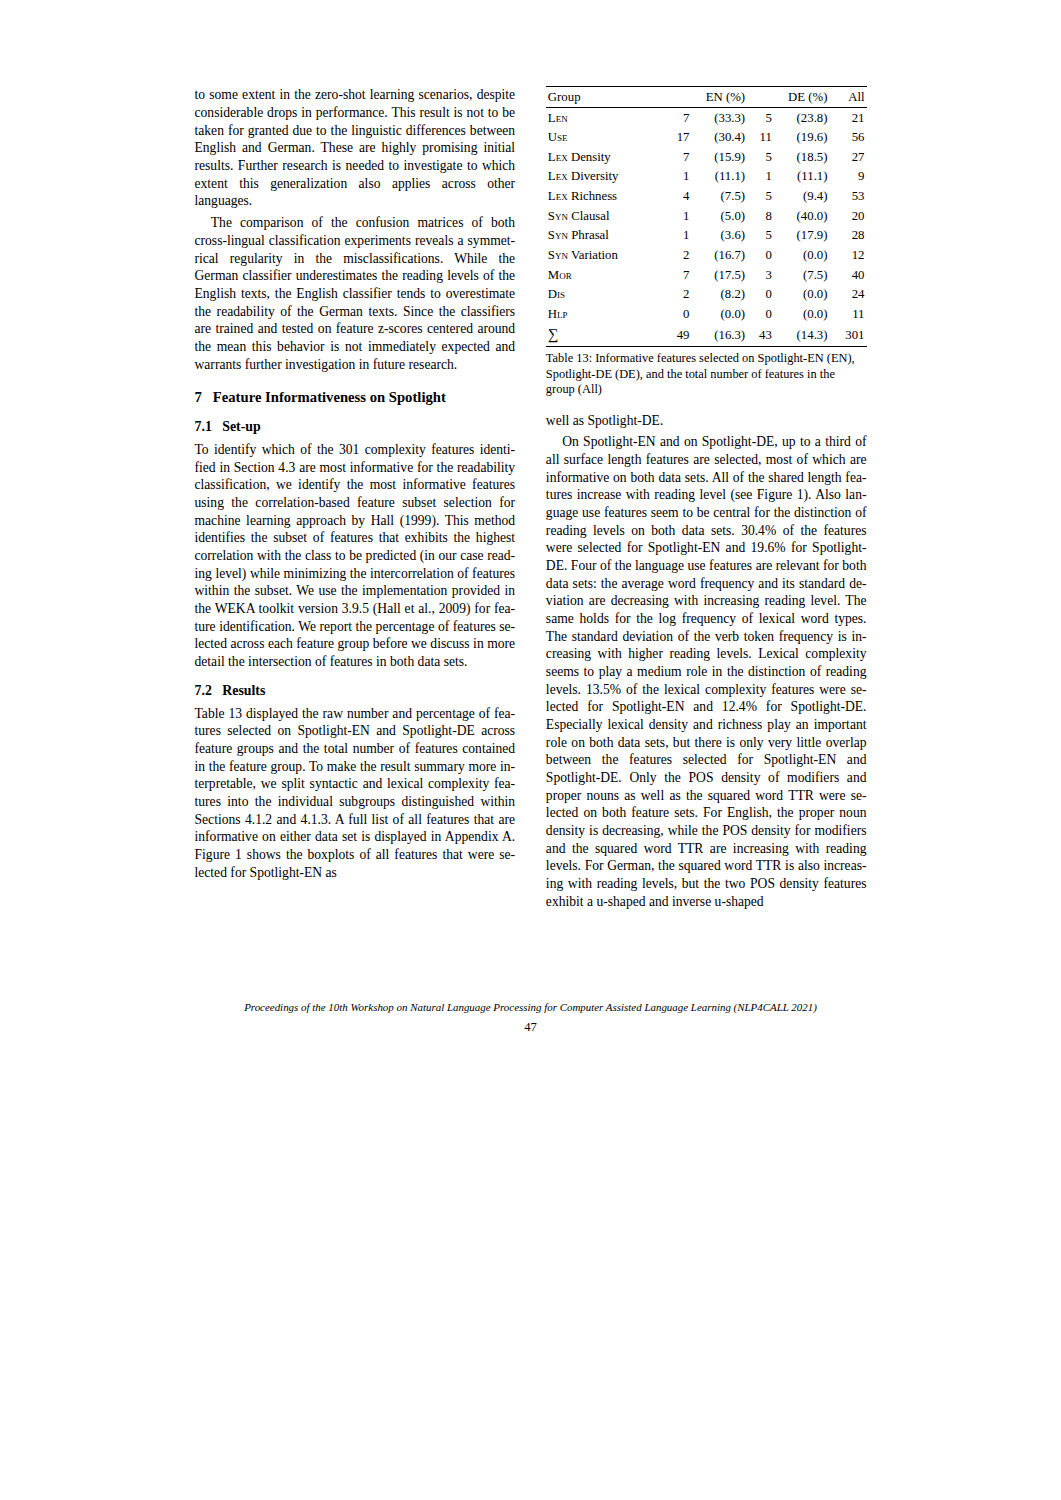to some extent in the zero-shot learning scenarios, despite considerable drops in performance. This result is not to be taken for granted due to the linguistic differences between English and German. These are highly promising initial results. Further research is needed to investigate to which extent this generalization also applies across other languages.
The comparison of the confusion matrices of both cross-lingual classification experiments reveals a symmetrical regularity in the misclassifications. While the German classifier underestimates the reading levels of the English texts, the English classifier tends to overestimate the readability of the German texts. Since the classifiers are trained and tested on feature z-scores centered around the mean this behavior is not immediately expected and warrants further investigation in future research.
7 Feature Informativeness on Spotlight
7.1 Set-up
To identify which of the 301 complexity features identified in Section 4.3 are most informative for the readability classification, we identify the most informative features using the correlation-based feature subset selection for machine learning approach by Hall (1999). This method identifies the subset of features that exhibits the highest correlation with the class to be predicted (in our case reading level) while minimizing the intercorrelation of features within the subset. We use the implementation provided in the WEKA toolkit version 3.9.5 (Hall et al., 2009) for feature identification. We report the percentage of features selected across each feature group before we discuss in more detail the intersection of features in both data sets.
7.2 Results
Table 13 displayed the raw number and percentage of features selected on Spotlight-EN and Spotlight-DE across feature groups and the total number of features contained in the feature group. To make the result summary more interpretable, we split syntactic and lexical complexity features into the individual subgroups distinguished within Sections 4.1.2 and 4.1.3. A full list of all features that are informative on either data set is displayed in Appendix A. Figure 1 shows the boxplots of all features that were selected for Spotlight-EN as
| Group | EN (%) | DE (%) | All |
| --- | --- | --- | --- |
| Len | 7 | (33.3) | 5 | (23.8) | 21 |
| Use | 17 | (30.4) | 11 | (19.6) | 56 |
| Lex Density | 7 | (15.9) | 5 | (18.5) | 27 |
| Lex Diversity | 1 | (11.1) | 1 | (11.1) | 9 |
| Lex Richness | 4 | (7.5) | 5 | (9.4) | 53 |
| Syn Clausal | 1 | (5.0) | 8 | (40.0) | 20 |
| Syn Phrasal | 1 | (3.6) | 5 | (17.9) | 28 |
| Syn Variation | 2 | (16.7) | 0 | (0.0) | 12 |
| Mor | 7 | (17.5) | 3 | (7.5) | 40 |
| Dis | 2 | (8.2) | 0 | (0.0) | 24 |
| Hlp | 0 | (0.0) | 0 | (0.0) | 11 |
| ∑ | 49 | (16.3) | 43 | (14.3) | 301 |
Table 13: Informative features selected on Spotlight-EN (EN), Spotlight-DE (DE), and the total number of features in the group (All)
well as Spotlight-DE.
On Spotlight-EN and on Spotlight-DE, up to a third of all surface length features are selected, most of which are informative on both data sets. All of the shared length features increase with reading level (see Figure 1). Also language use features seem to be central for the distinction of reading levels on both data sets. 30.4% of the features were selected for Spotlight-EN and 19.6% for Spotlight-DE. Four of the language use features are relevant for both data sets: the average word frequency and its standard deviation are decreasing with increasing reading level. The same holds for the log frequency of lexical word types. The standard deviation of the verb token frequency is increasing with higher reading levels. Lexical complexity seems to play a medium role in the distinction of reading levels. 13.5% of the lexical complexity features were selected for Spotlight-EN and 12.4% for Spotlight-DE. Especially lexical density and richness play an important role on both data sets, but there is only very little overlap between the features selected for Spotlight-EN and Spotlight-DE. Only the POS density of modifiers and proper nouns as well as the squared word TTR were selected on both feature sets. For English, the proper noun density is decreasing, while the POS density for modifiers and the squared word TTR are increasing with reading levels. For German, the squared word TTR is also increasing with reading levels, but the two POS density features exhibit a u-shaped and inverse u-shaped
Proceedings of the 10th Workshop on Natural Language Processing for Computer Assisted Language Learning (NLP4CALL 2021)
47